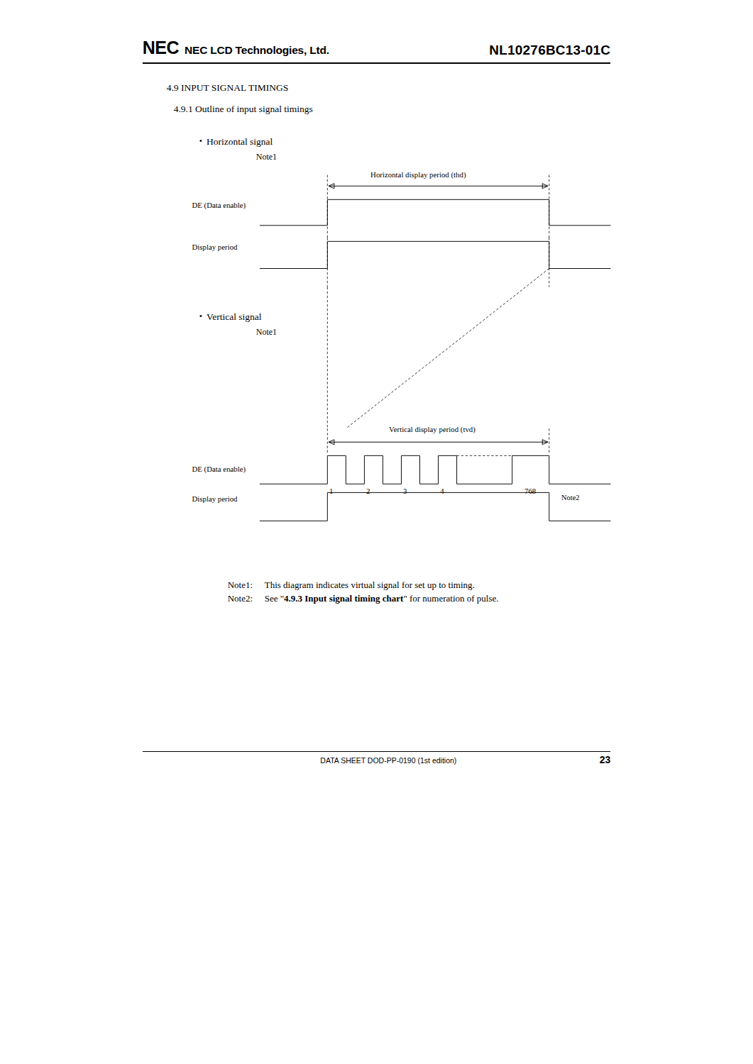NEC NEC LCD Technologies, Ltd.
NL10276BC13-01C
4.9 INPUT SIGNAL TIMINGS
4.9.1 Outline of input signal timings
•Horizontal signal
Note1
Horizontal display period (thd) DE (Data enable) Display period Vertical display period (tvd) DE (Data enable) 1 2 3 4 768 Note2 Display period
•Vertical signal
Note1
Note1: This diagram indicates virtual signal for set up to timing.
Note2: See "4.9.3 Input signal timing chart" for numeration of pulse.
DATA SHEET DOD-PP-0190 (1st edition)
23